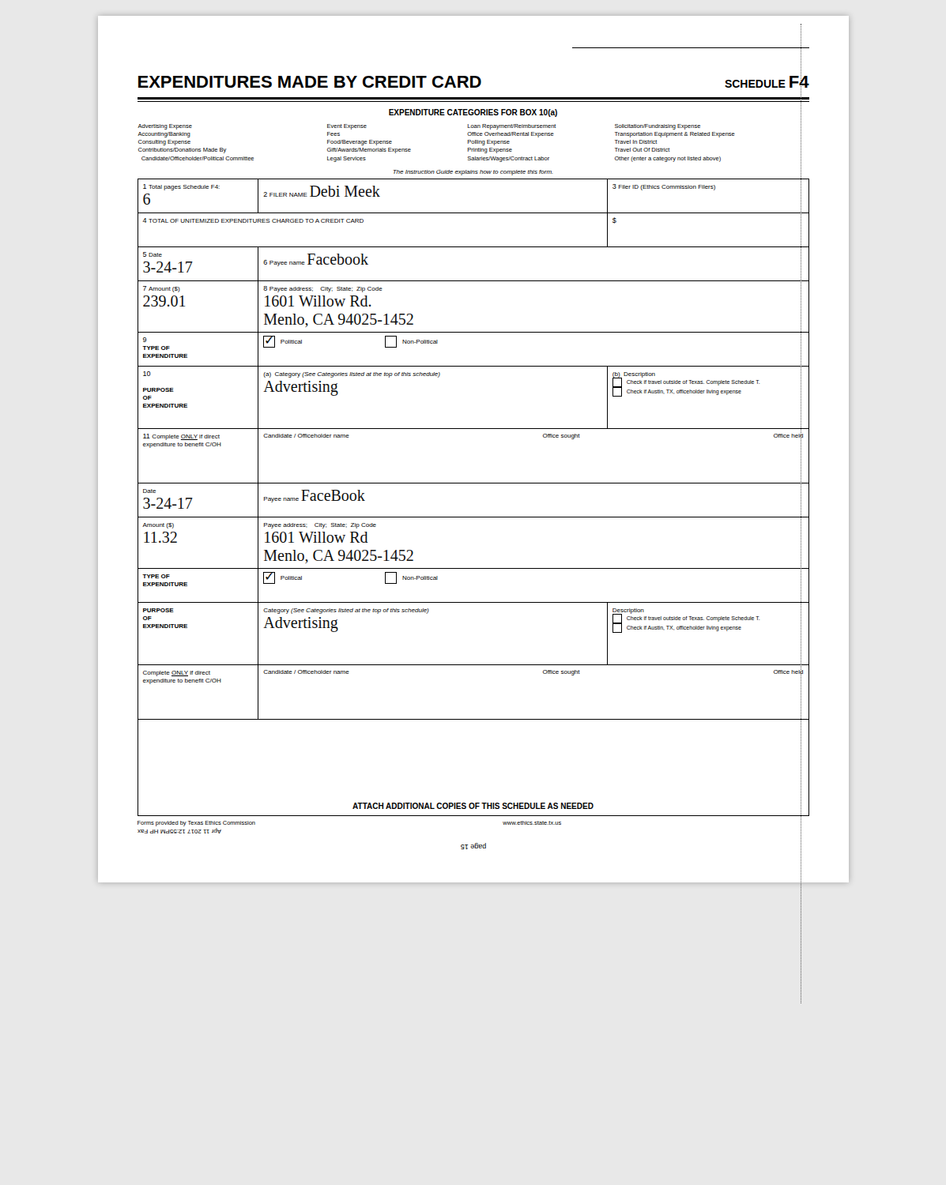EXPENDITURES MADE BY CREDIT CARD
SCHEDULE F4
EXPENDITURE CATEGORIES FOR BOX 10(a)
| Advertising Expense Accounting/Banking Consulting Expense Contributions/Donations Made By Candidate/Officeholder/Political Committee | Event Expense Fees Food/Beverage Expense Gift/Awards/Memorials Expense Legal Services | Loan Repayment/Reimbursement Office Overhead/Rental Expense Polling Expense Printing Expense Salaries/Wages/Contract Labor | Solicitation/Fundraising Expense Transportation Equipment & Related Expense Travel In District Travel Out Of District Other (enter a category not listed above) |
The Instruction Guide explains how to complete this form.
| 1 Total pages Schedule F4: 6 | 2 FILER NAME Debi Meek | 3 Filer ID (Ethics Commission Filers) |
| 4 TOTAL OF UNITEMIZED EXPENDITURES CHARGED TO A CREDIT CARD | $ |
| 5 Date 3-24-17 | 6 Payee name Facebook |
| 7 Amount ($) 239.01 | 8 Payee address; City; State; Zip Code 1601 Willow Rd. Menlo, CA 94025-1452 |
| 9 TYPE OF EXPENDITURE | Political Non-Political |
| 10 PURPOSE OF EXPENDITURE | (a) Category (See Categories listed at the top of this schedule) Advertising | (b) Description Check if travel outside of Texas. Complete Schedule T. Check if Austin, TX, officeholder living expense |
| 11 Complete ONLY if direct expenditure to benefit C/OH | Candidate / Officeholder name Office sought Office held |
| Date 3-24-17 | Payee name FaceBook |
| Amount ($) 11.32 | Payee address; City; State; Zip Code 1601 Willow Rd Menlo, CA 94025-1452 |
| TYPE OF EXPENDITURE | Political Non-Political |
| PURPOSE OF EXPENDITURE | Category (See Categories listed at the top of this schedule) Advertising | Description Check if travel outside of Texas. Complete Schedule T. Check if Austin, TX, officeholder living expense |
| Complete ONLY if direct expenditure to benefit C/OH | Candidate / Officeholder name Office sought Office held |
ATTACH ADDITIONAL COPIES OF THIS SCHEDULE AS NEEDED
Forms provided by Texas Ethics Commission www.ethics.state.tx.us
Apr 11 2017 12:55PM HP Fax
page 15